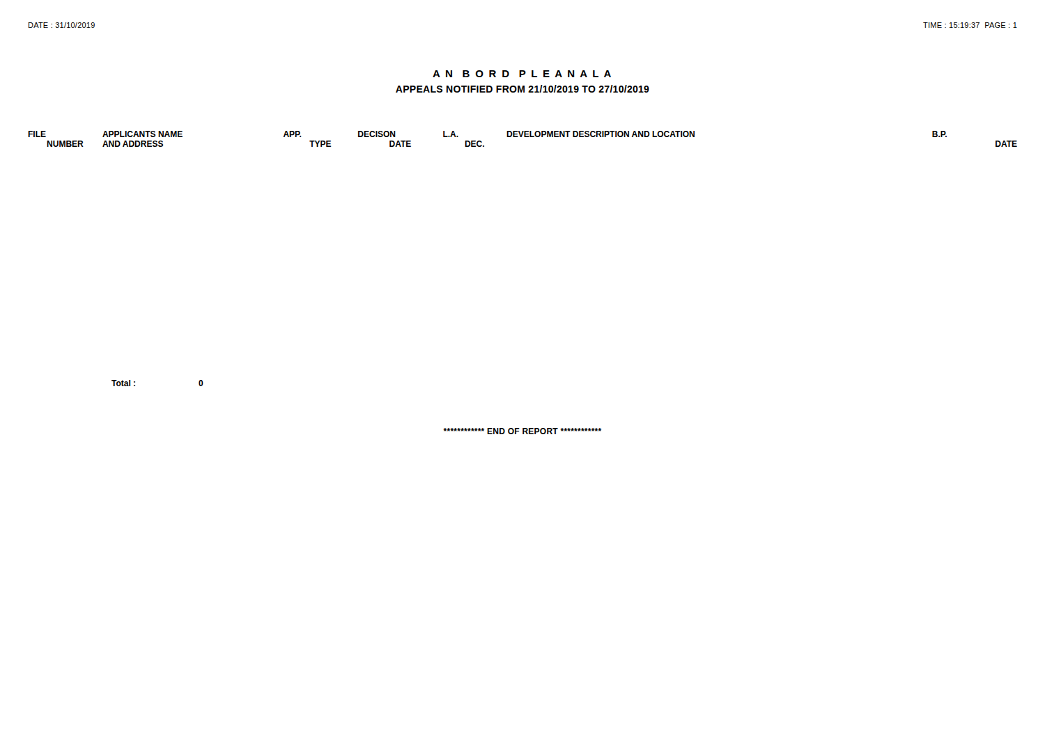DATE : 31/10/2019
TIME : 15:19:37 PAGE : 1
A N B O R D P L E A N A L A
APPEALS NOTIFIED FROM 21/10/2019 TO 27/10/2019
| FILE | APPLICANTS NAME | APP. | DECISON | L.A. | DEVELOPMENT DESCRIPTION AND LOCATION | B.P. |
| --- | --- | --- | --- | --- | --- | --- |
| NUMBER | AND ADDRESS | TYPE | DATE | DEC. | | DATE |
Total :0
************ END OF REPORT ************